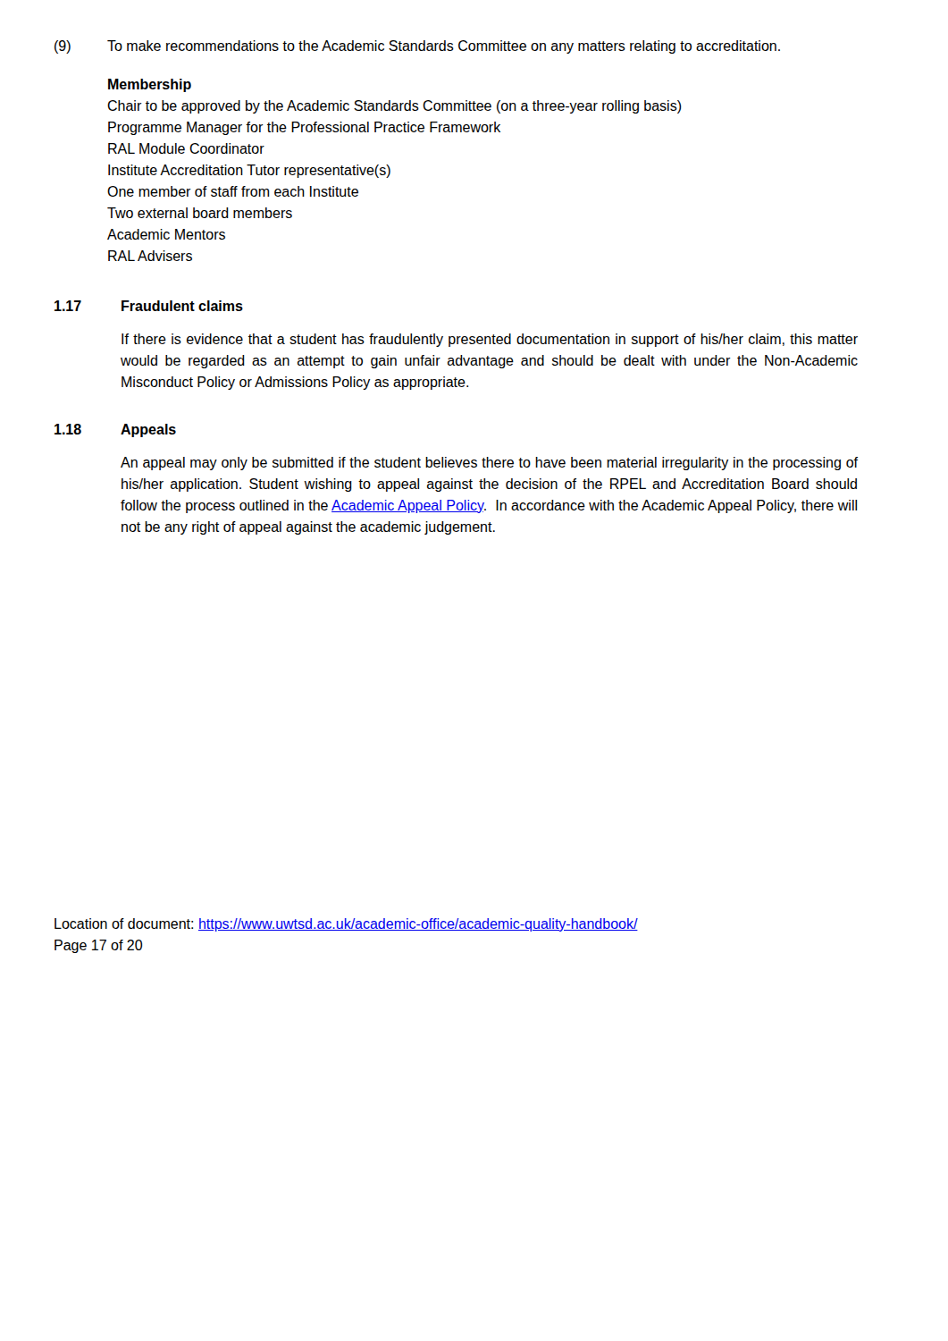(9)
To make recommendations to the Academic Standards Committee on any matters relating to accreditation.
Membership
Chair to be approved by the Academic Standards Committee (on a three-year rolling basis)
Programme Manager for the Professional Practice Framework
RAL Module Coordinator
Institute Accreditation Tutor representative(s)
One member of staff from each Institute
Two external board members
Academic Mentors
RAL Advisers
1.17
Fraudulent claims
If there is evidence that a student has fraudulently presented documentation in support of his/her claim, this matter would be regarded as an attempt to gain unfair advantage and should be dealt with under the Non-Academic Misconduct Policy or Admissions Policy as appropriate.
1.18
Appeals
An appeal may only be submitted if the student believes there to have been material irregularity in the processing of his/her application. Student wishing to appeal against the decision of the RPEL and Accreditation Board should follow the process outlined in the Academic Appeal Policy. In accordance with the Academic Appeal Policy, there will not be any right of appeal against the academic judgement.
Location of document: https://www.uwtsd.ac.uk/academic-office/academic-quality-handbook/
Page 17 of 20